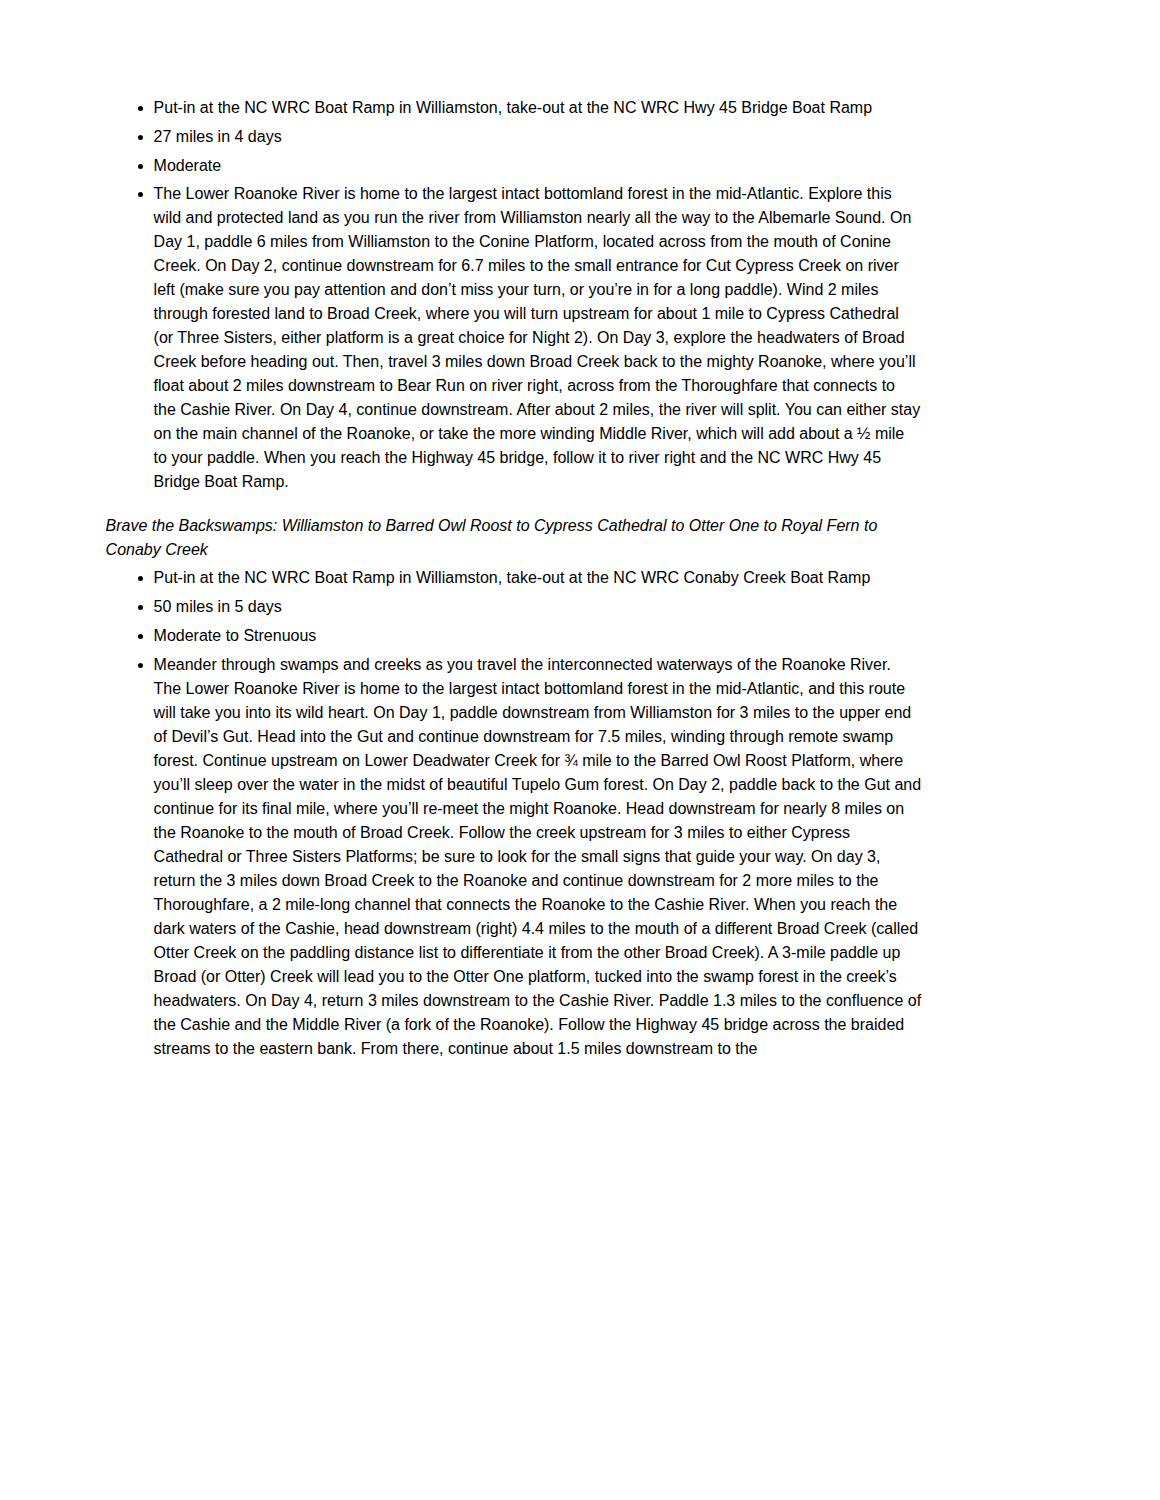Put-in at the NC WRC Boat Ramp in Williamston, take-out at the NC WRC Hwy 45 Bridge Boat Ramp
27 miles in 4 days
Moderate
The Lower Roanoke River is home to the largest intact bottomland forest in the mid-Atlantic. Explore this wild and protected land as you run the river from Williamston nearly all the way to the Albemarle Sound. On Day 1, paddle 6 miles from Williamston to the Conine Platform, located across from the mouth of Conine Creek. On Day 2, continue downstream for 6.7 miles to the small entrance for Cut Cypress Creek on river left (make sure you pay attention and don’t miss your turn, or you’re in for a long paddle). Wind 2 miles through forested land to Broad Creek, where you will turn upstream for about 1 mile to Cypress Cathedral (or Three Sisters, either platform is a great choice for Night 2). On Day 3, explore the headwaters of Broad Creek before heading out. Then, travel 3 miles down Broad Creek back to the mighty Roanoke, where you’ll float about 2 miles downstream to Bear Run on river right, across from the Thoroughfare that connects to the Cashie River. On Day 4, continue downstream. After about 2 miles, the river will split. You can either stay on the main channel of the Roanoke, or take the more winding Middle River, which will add about a ½ mile to your paddle. When you reach the Highway 45 bridge, follow it to river right and the NC WRC Hwy 45 Bridge Boat Ramp.
Brave the Backswamps: Williamston to Barred Owl Roost to Cypress Cathedral to Otter One to Royal Fern to Conaby Creek
Put-in at the NC WRC Boat Ramp in Williamston, take-out at the NC WRC Conaby Creek Boat Ramp
50 miles in 5 days
Moderate to Strenuous
Meander through swamps and creeks as you travel the interconnected waterways of the Roanoke River. The Lower Roanoke River is home to the largest intact bottomland forest in the mid-Atlantic, and this route will take you into its wild heart. On Day 1, paddle downstream from Williamston for 3 miles to the upper end of Devil’s Gut. Head into the Gut and continue downstream for 7.5 miles, winding through remote swamp forest. Continue upstream on Lower Deadwater Creek for ¾ mile to the Barred Owl Roost Platform, where you’ll sleep over the water in the midst of beautiful Tupelo Gum forest. On Day 2, paddle back to the Gut and continue for its final mile, where you’ll re-meet the might Roanoke. Head downstream for nearly 8 miles on the Roanoke to the mouth of Broad Creek. Follow the creek upstream for 3 miles to either Cypress Cathedral or Three Sisters Platforms; be sure to look for the small signs that guide your way. On day 3, return the 3 miles down Broad Creek to the Roanoke and continue downstream for 2 more miles to the Thoroughfare, a 2 mile-long channel that connects the Roanoke to the Cashie River. When you reach the dark waters of the Cashie, head downstream (right) 4.4 miles to the mouth of a different Broad Creek (called Otter Creek on the paddling distance list to differentiate it from the other Broad Creek). A 3-mile paddle up Broad (or Otter) Creek will lead you to the Otter One platform, tucked into the swamp forest in the creek’s headwaters. On Day 4, return 3 miles downstream to the Cashie River. Paddle 1.3 miles to the confluence of the Cashie and the Middle River (a fork of the Roanoke). Follow the Highway 45 bridge across the braided streams to the eastern bank. From there, continue about 1.5 miles downstream to the